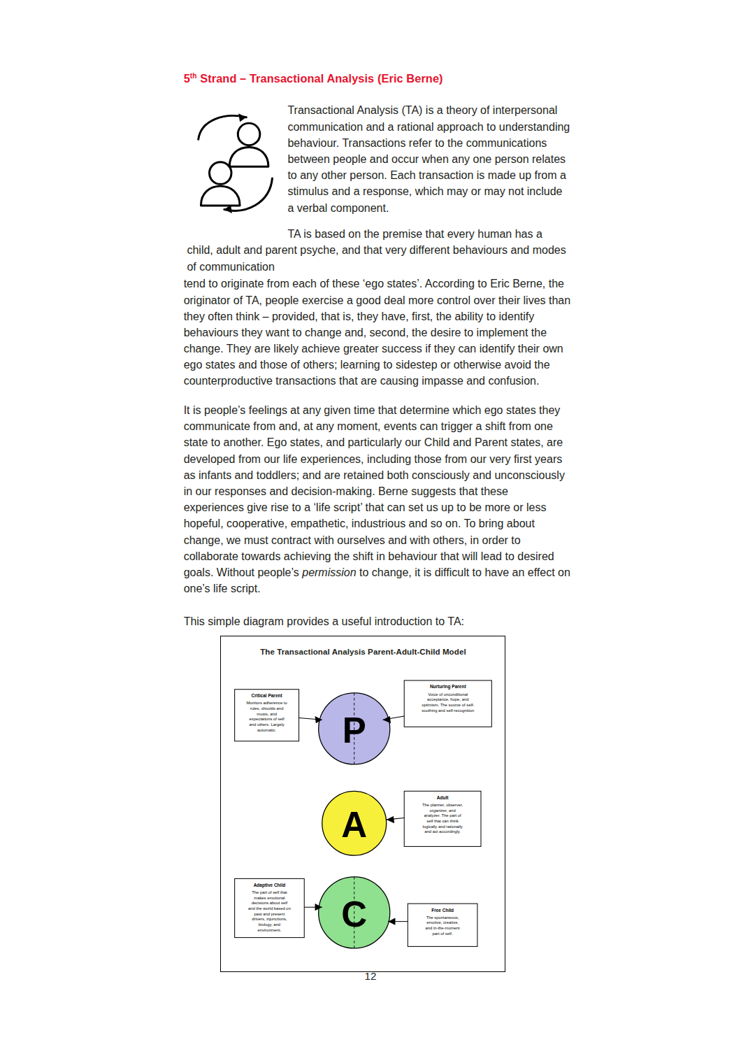5th Strand – Transactional Analysis (Eric Berne)
Transactional Analysis (TA) is a theory of interpersonal communication and a rational approach to understanding behaviour. Transactions refer to the communications between people and occur when any one person relates to any other person. Each transaction is made up from a stimulus and a response, which may or may not include a verbal component.
TA is based on the premise that every human has a child, adult and parent psyche, and that very different behaviours and modes of communication
tend to originate from each of these ‘ego states’. According to Eric Berne, the originator of TA, people exercise a good deal more control over their lives than they often think – provided, that is, they have, first, the ability to identify behaviours they want to change and, second, the desire to implement the change. They are likely achieve greater success if they can identify their own ego states and those of others; learning to sidestep or otherwise avoid the counterproductive transactions that are causing impasse and confusion.
It is people’s feelings at any given time that determine which ego states they communicate from and, at any moment, events can trigger a shift from one state to another. Ego states, and particularly our Child and Parent states, are developed from our life experiences, including those from our very first years as infants and toddlers; and are retained both consciously and unconsciously in our responses and decision-making. Berne suggests that these experiences give rise to a ‘life script’ that can set us up to be more or less hopeful, cooperative, empathetic, industrious and so on. To bring about change, we must contract with ourselves and with others, in order to collaborate towards achieving the shift in behaviour that will lead to desired goals. Without people’s permission to change, it is difficult to have an effect on one’s life script.
This simple diagram provides a useful introduction to TA:
The Transactional Analysis Parent-Adult-Child Model
Critical Parent Monitors adherence to rules, shoulds and musts, and expectations of self and others. Largely automatic. Nurturing Parent Voice of unconditional acceptance, hope, and optimism. The source of self- soothing and self-recognition P A Adult The planner, observer, organizer, and analyzer. The part of self that can think logically and rationally and act accordingly. Adaptive Child The part of self that makes emotional decisions about self and the world based on past and present drivers, injunctions, biology, and environment. C Free Child The spontaneous, emotive, creative, and in-the-moment part of self.
12